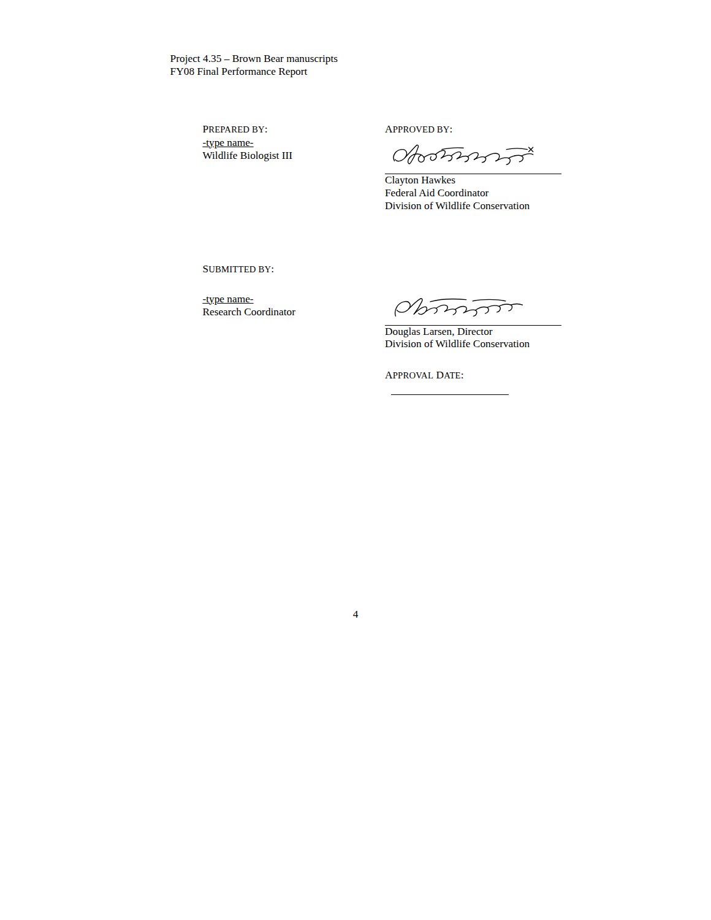Project 4.35 – Brown Bear manuscripts
FY08 Final Performance Report
| P REPARED BY : -type name- Wildlife Biologist III | A PPROVED BY : Clayton Hawkes Federal Aid Coordinator Division of Wildlife Conservation |
| S UBMITTED BY : -type name- Research Coordinator | Douglas Larsen, Director Division of Wildlife Conservation A PPROVAL D ATE : |
4